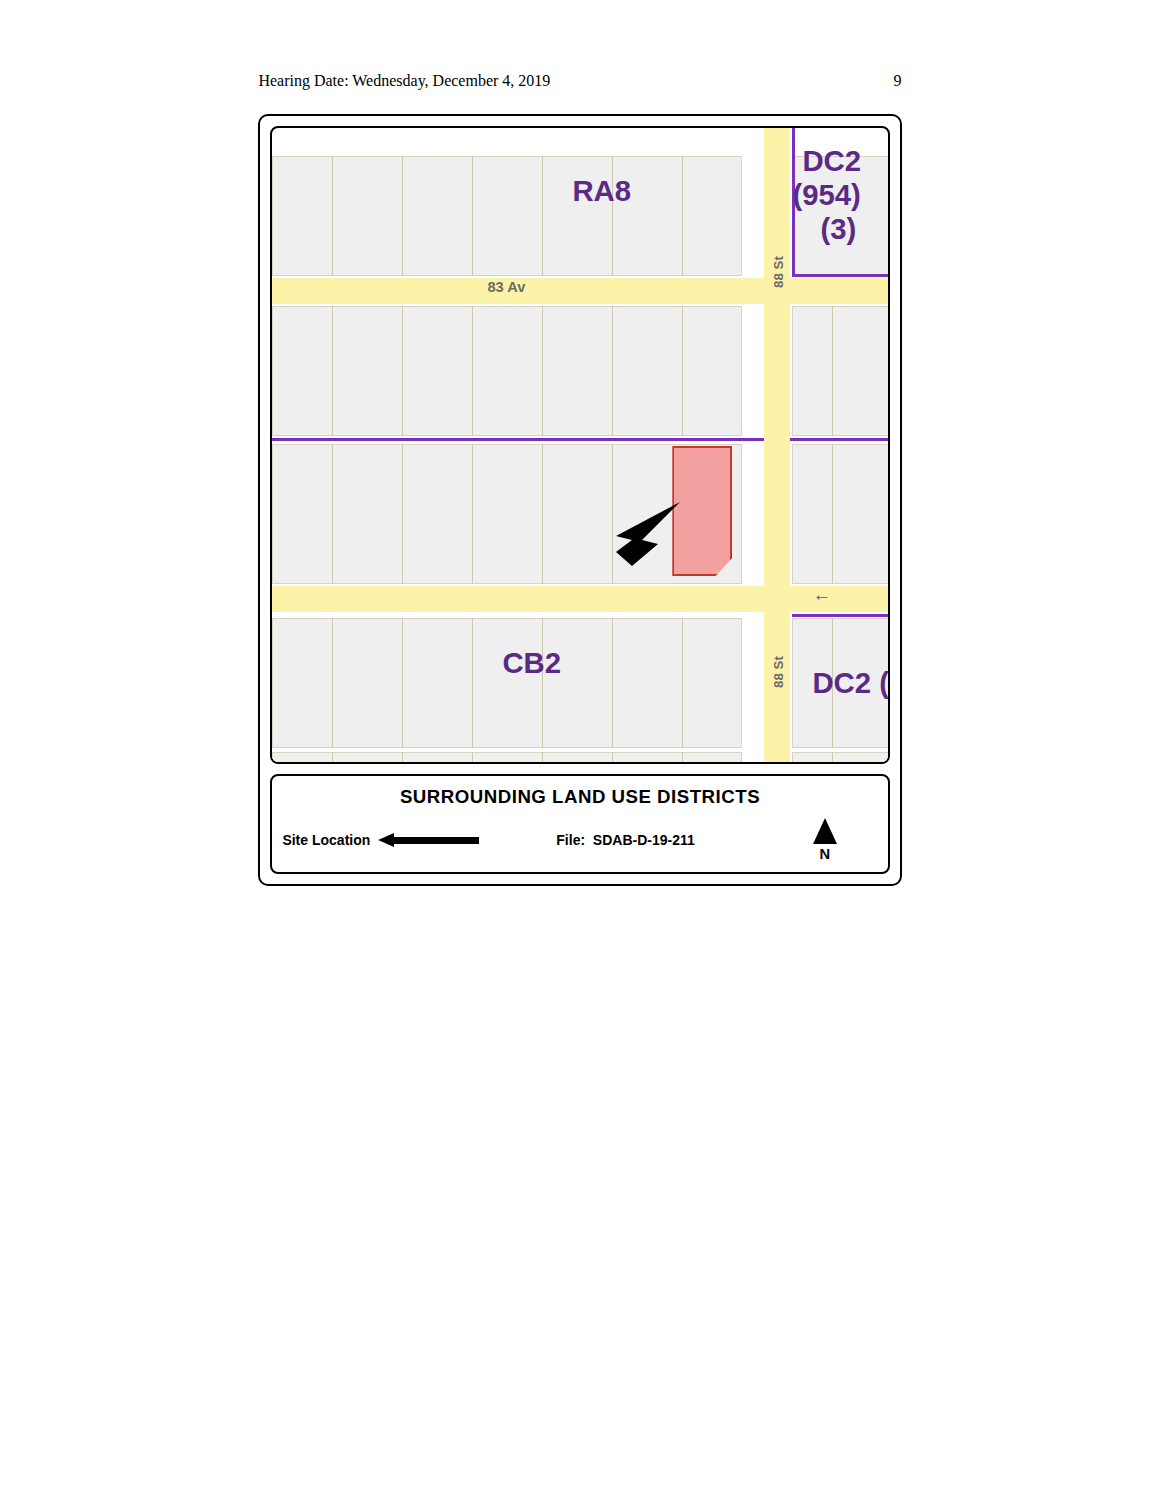Hearing Date: Wednesday, December 4, 2019
9
83 Av
83 Av
82 Av
←
→
88 St
88 St
RA8
DC2
(954)
(3)
RF2
RA8
CB2
DC2 (549)
DC2
(118)
RF3
SURROUNDING LAND USE DISTRICTS
Site Location
File: SDAB-D-19-211
N